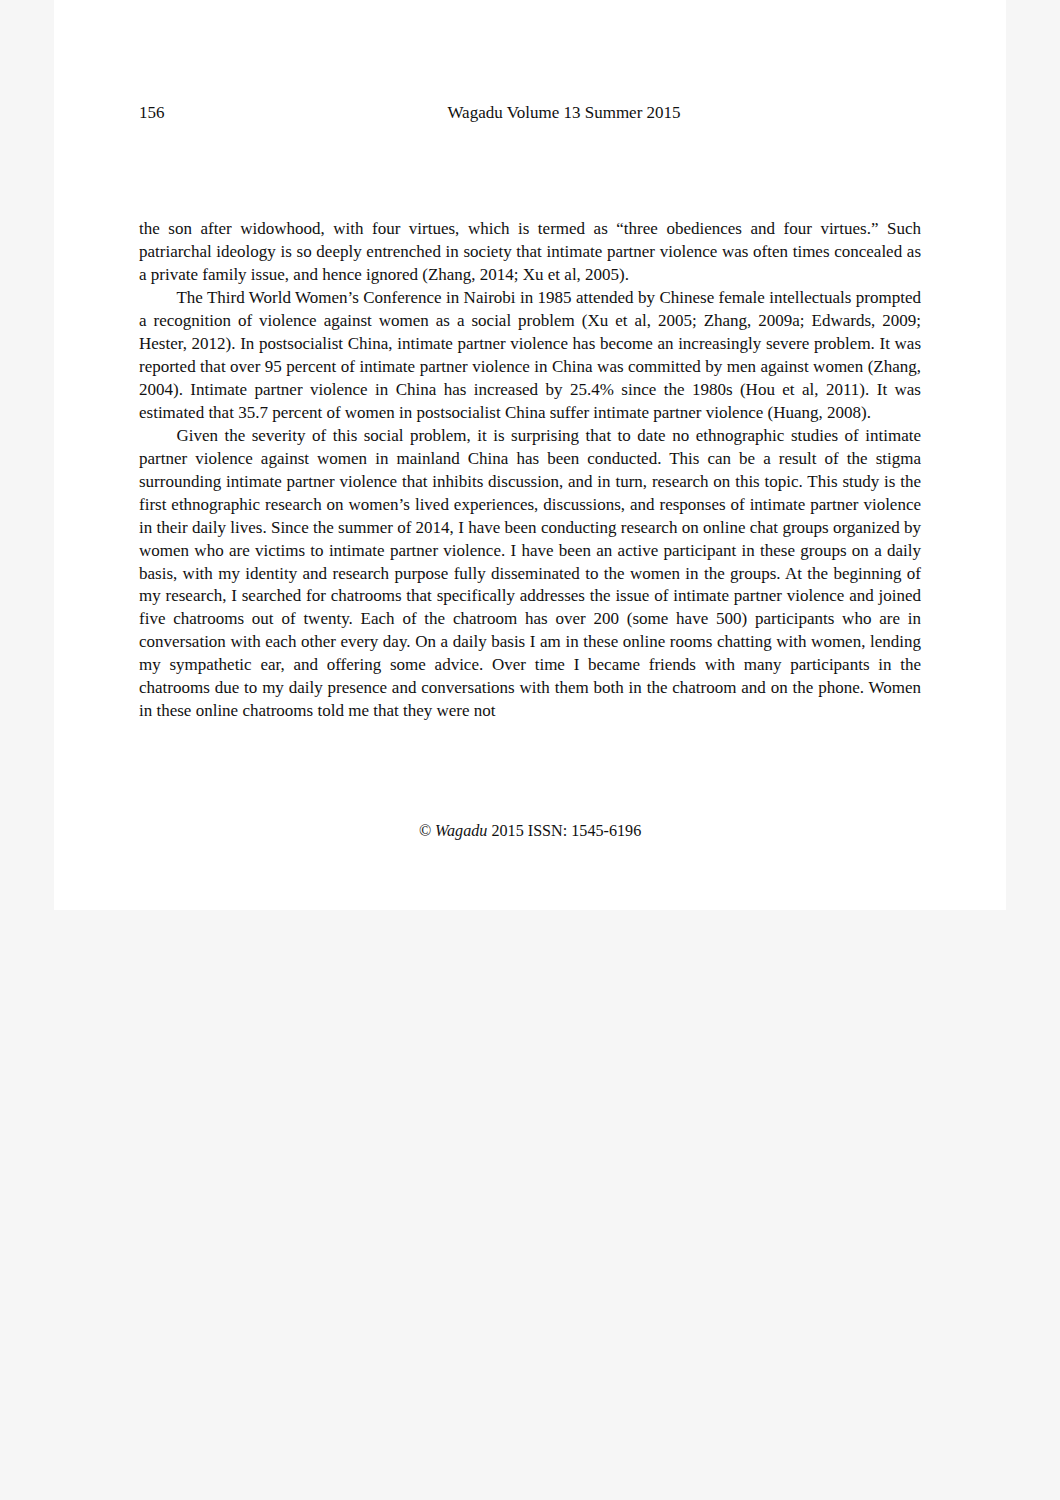156 Wagadu Volume 13 Summer 2015
the son after widowhood, with four virtues, which is termed as “three obediences and four virtues.” Such patriarchal ideology is so deeply entrenched in society that intimate partner violence was often times concealed as a private family issue, and hence ignored (Zhang, 2014; Xu et al, 2005).
The Third World Women’s Conference in Nairobi in 1985 attended by Chinese female intellectuals prompted a recognition of violence against women as a social problem (Xu et al, 2005; Zhang, 2009a; Edwards, 2009; Hester, 2012). In postsocialist China, intimate partner violence has become an increasingly severe problem. It was reported that over 95 percent of intimate partner violence in China was committed by men against women (Zhang, 2004). Intimate partner violence in China has increased by 25.4% since the 1980s (Hou et al, 2011). It was estimated that 35.7 percent of women in postsocialist China suffer intimate partner violence (Huang, 2008).
Given the severity of this social problem, it is surprising that to date no ethnographic studies of intimate partner violence against women in mainland China has been conducted. This can be a result of the stigma surrounding intimate partner violence that inhibits discussion, and in turn, research on this topic. This study is the first ethnographic research on women’s lived experiences, discussions, and responses of intimate partner violence in their daily lives. Since the summer of 2014, I have been conducting research on online chat groups organized by women who are victims to intimate partner violence. I have been an active participant in these groups on a daily basis, with my identity and research purpose fully disseminated to the women in the groups. At the beginning of my research, I searched for chatrooms that specifically addresses the issue of intimate partner violence and joined five chatrooms out of twenty. Each of the chatroom has over 200 (some have 500) participants who are in conversation with each other every day. On a daily basis I am in these online rooms chatting with women, lending my sympathetic ear, and offering some advice. Over time I became friends with many participants in the chatrooms due to my daily presence and conversations with them both in the chatroom and on the phone. Women in these online chatrooms told me that they were not
© Wagadu 2015 ISSN: 1545-6196